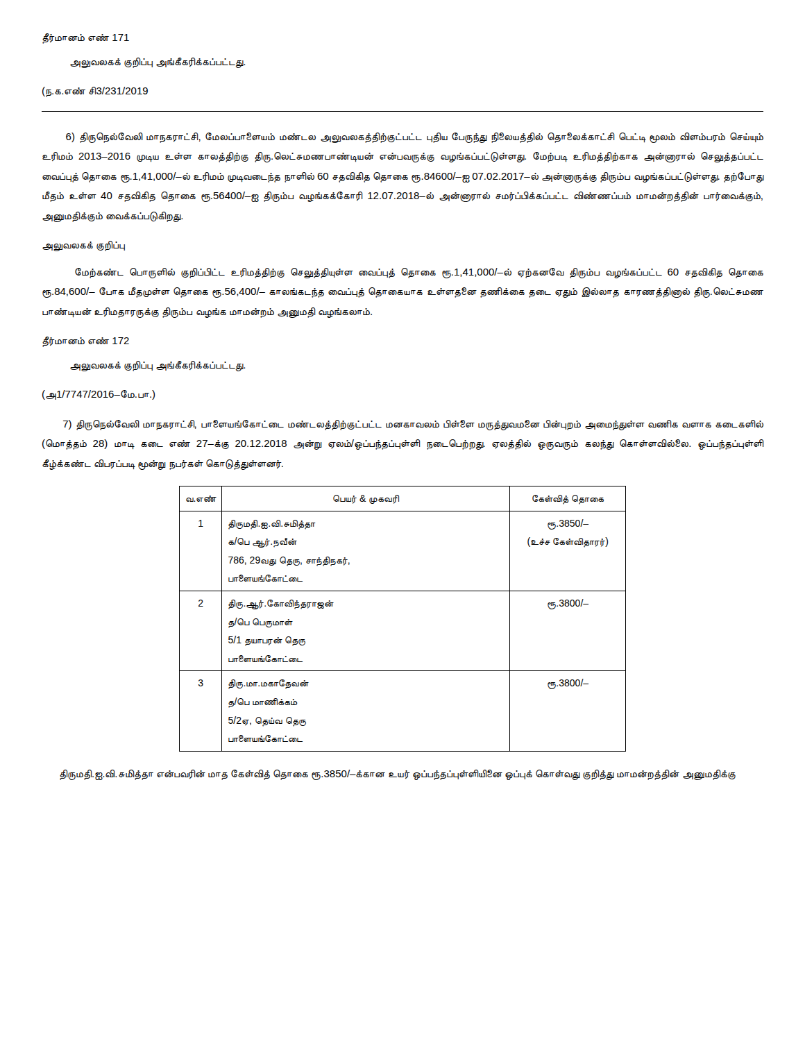தீர்மானம் எண் 171
அலுவலகக் குறிப்பு அங்கீகரிக்கப்பட்டது.
(ந.க.எண் சி3/231/2019
6) திருநெல்வேலி மாநகராட்சி, மேலப்பாளையம் மண்டல அலுவலகத்திற்குட்பட்ட புதிய பேருந்து நிலையத்தில் தொலைக்காட்சி பெட்டி மூலம் விளம்பரம் செய்யும் உரிமம் 2013–2016 முடிய உள்ள காலத்திற்கு திரு.லெட்சுமணபாண்டியன் என்பவருக்கு வழங்கப்பட்டுள்ளது. மேற்படி உரிமத்திற்காக அன்னாரால் செலுத்தப்பட்ட வைப்புத் தொகை ரூ.1,41,000/–ல் உரிமம் முடிவடைந்த நாளில் 60 சதவிகித தொகை ரூ.84600/–ஐ 07.02.2017–ல் அன்னாருக்கு திரும்ப வழங்கப்பட்டுள்ளது. தற்போது மீதம் உள்ள 40 சதவிகித தொகை ரூ.56400/–ஐ திரும்ப வழங்கக்கோரி 12.07.2018–ல் அன்னாரால் சமர்ப்பிக்கப்பட்ட விண்ணப்பம் மாமன்றத்தின் பார்வைக்கும், அனுமதிக்கும் வைக்கப்படுகிறது.
அலுவலகக் குறிப்பு
மேற்கண்ட பொருளில் குறிப்பிட்ட உரிமத்திற்கு செலுத்தியுள்ள வைப்புத் தொகை ரூ.1,41,000/–ல் ஏற்கனவே திரும்ப வழங்கப்பட்ட 60 சதவிகித தொகை ரூ.84,600/– போக மீதமுள்ள தொகை ரூ.56,400/– காலங்கடந்த வைப்புத் தொகையாக உள்ளதனை தணிக்கை தடை ஏதும் இல்லாத காரணத்தினால் திரு.லெட்சுமண பாண்டியன் உரிமதாரருக்கு திரும்ப வழங்க மாமன்றம் அனுமதி வழங்கலாம்.
தீர்மானம் எண் 172
அலுவலகக் குறிப்பு அங்கீகரிக்கப்பட்டது.
(அ1/7747/2016–மே.பா.)
7) திருநெல்வேலி மாநகராட்சி, பாளையங்கோட்டை மண்டலத்திற்குட்பட்ட மனகாவலம் பிள்ளை மருத்துவமனை பின்புறம் அமைந்துள்ள வணிக வளாக கடைகளில் (மொத்தம் 28) மாடி கடை எண் 27–க்கு 20.12.2018 அன்று ஏலம்/ஒப்பந்தப்புள்ளி நடைபெற்றது. ஏலத்தில் ஒருவரும் கலந்து கொள்ளவில்லை. ஒப்பந்தப்புள்ளி கீழ்க்கண்ட விபரப்படி மூன்று நபர்கள் கொடுத்துள்ளனர்.
| வ.எண் | பெயர் & முகவரி | கேள்வித் தொகை |
| --- | --- | --- |
| 1 | திருமதி.ஐ.வி.சுமித்தா க/பெ ஆர்.நவீன் 786, 29வது தெரு, சாந்திநகர், பாளையங்கோட்டை | ரூ.3850/– (உச்ச கேள்விதாரர்) |
| 2 | திரு.ஆர்.கோவிந்தராஜன் த/பெ பெருமாள் 5/1 தயாபரன் தெரு பாளையங்கோட்டை | ரூ.3800/– |
| 3 | திரு.மா.மகாதேவன் த/பெ மாணிக்கம் 5/2ஏ, தெய்வ தெரு பாளையங்கோட்டை | ரூ.3800/– |
திருமதி.ஐ.வி.சுமித்தா என்பவரின் மாத கேள்வித் தொகை ரூ.3850/–க்கான உயர் ஒப்பந்தப்புள்ளியினை ஒப்புக் கொள்வது குறித்து மாமன்றத்தின் அனுமதிக்கு